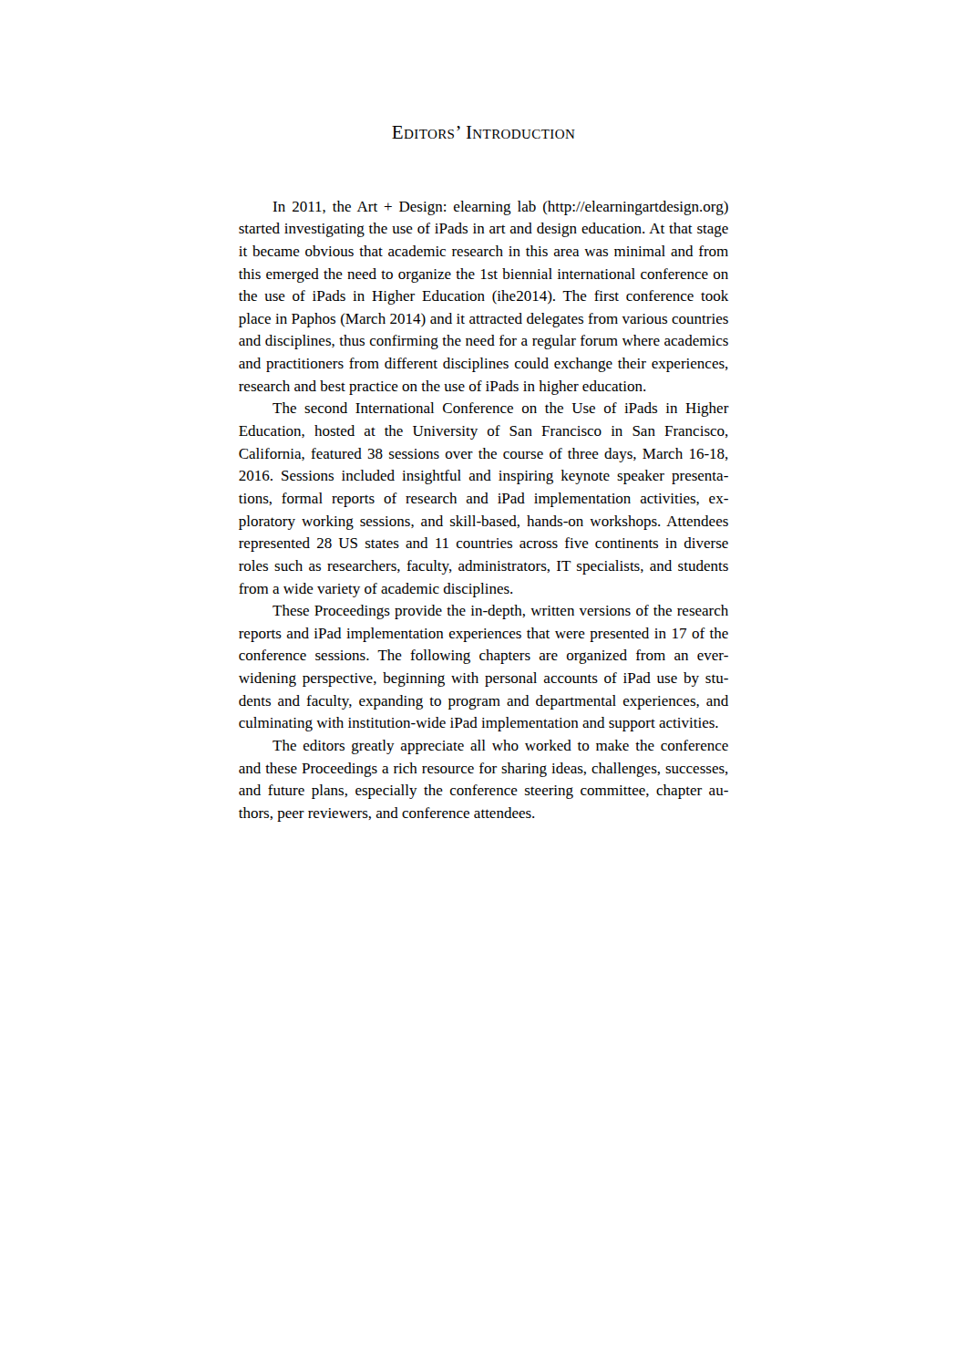Editors’ Introduction
In 2011, the Art + Design: elearning lab (http://elearningartdesign.org) started investigating the use of iPads in art and design education. At that stage it became obvious that academic research in this area was minimal and from this emerged the need to organize the 1st biennial international conference on the use of iPads in Higher Education (ihe2014). The first conference took place in Paphos (March 2014) and it attracted delegates from various countries and disciplines, thus confirming the need for a regular forum where academics and practitioners from different disciplines could exchange their experiences, research and best practice on the use of iPads in higher education.
The second International Conference on the Use of iPads in Higher Education, hosted at the University of San Francisco in San Francisco, California, featured 38 sessions over the course of three days, March 16-18, 2016. Sessions included insightful and inspiring keynote speaker presentations, formal reports of research and iPad implementation activities, exploratory working sessions, and skill-based, hands-on workshops. Attendees represented 28 US states and 11 countries across five continents in diverse roles such as researchers, faculty, administrators, IT specialists, and students from a wide variety of academic disciplines.
These Proceedings provide the in-depth, written versions of the research reports and iPad implementation experiences that were presented in 17 of the conference sessions. The following chapters are organized from an ever-widening perspective, beginning with personal accounts of iPad use by students and faculty, expanding to program and departmental experiences, and culminating with institution-wide iPad implementation and support activities.
The editors greatly appreciate all who worked to make the conference and these Proceedings a rich resource for sharing ideas, challenges, successes, and future plans, especially the conference steering committee, chapter authors, peer reviewers, and conference attendees.